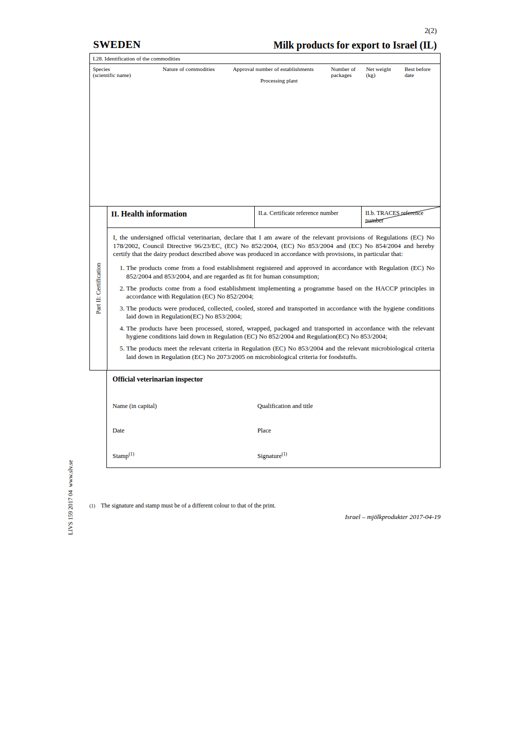2(2)
SWEDEN
Milk products for export to Israel (IL)
| I.28. Identification of the commodities |
| Species (scientific name) | Nature of commodities | Approval number of establishments Processing plant | Number of packages | Net weight (kg) | Best before date |
Part II: Certification
II. Health information
II.a. Certificate reference number
II.b. TRACES reference number
I, the undersigned official veterinarian, declare that I am aware of the relevant provisions of Regulations (EC) No 178/2002, Council Directive 96/23/EC, (EC) No 852/2004, (EC) No 853/2004 and (EC) No 854/2004 and hereby certify that the dairy product described above was produced in accordance with provisions, in particular that:
The products come from a food establishment registered and approved in accordance with Regulation (EC) No 852/2004 and 853/2004, and are regarded as fit for human consumption;
The products come from a food establishment implementing a programme based on the HACCP principles in accordance with Regulation (EC) No 852/2004;
The products were produced, collected, cooled, stored and transported in accordance with the hygiene conditions laid down in Regulation(EC) No 853/2004;
The products have been processed, stored, wrapped, packaged and transported in accordance with the relevant hygiene conditions laid down in Regulation (EC) No 852/2004 and Regulation(EC) No 853/2004;
The products meet the relevant criteria in Regulation (EC) No 853/2004 and the relevant microbiological criteria laid down in Regulation (EC) No 2073/2005 on microbiological criteria for foodstuffs.
Official veterinarian inspector
Name (in capital)
Qualification and title
Date
Place
Stamp(1)
Signature(1)
(1) The signature and stamp must be of a different colour to that of the print.
Israel – mjölkprodukter​ 2017-04-19
LIVS 159 2017 04 www.slv.se